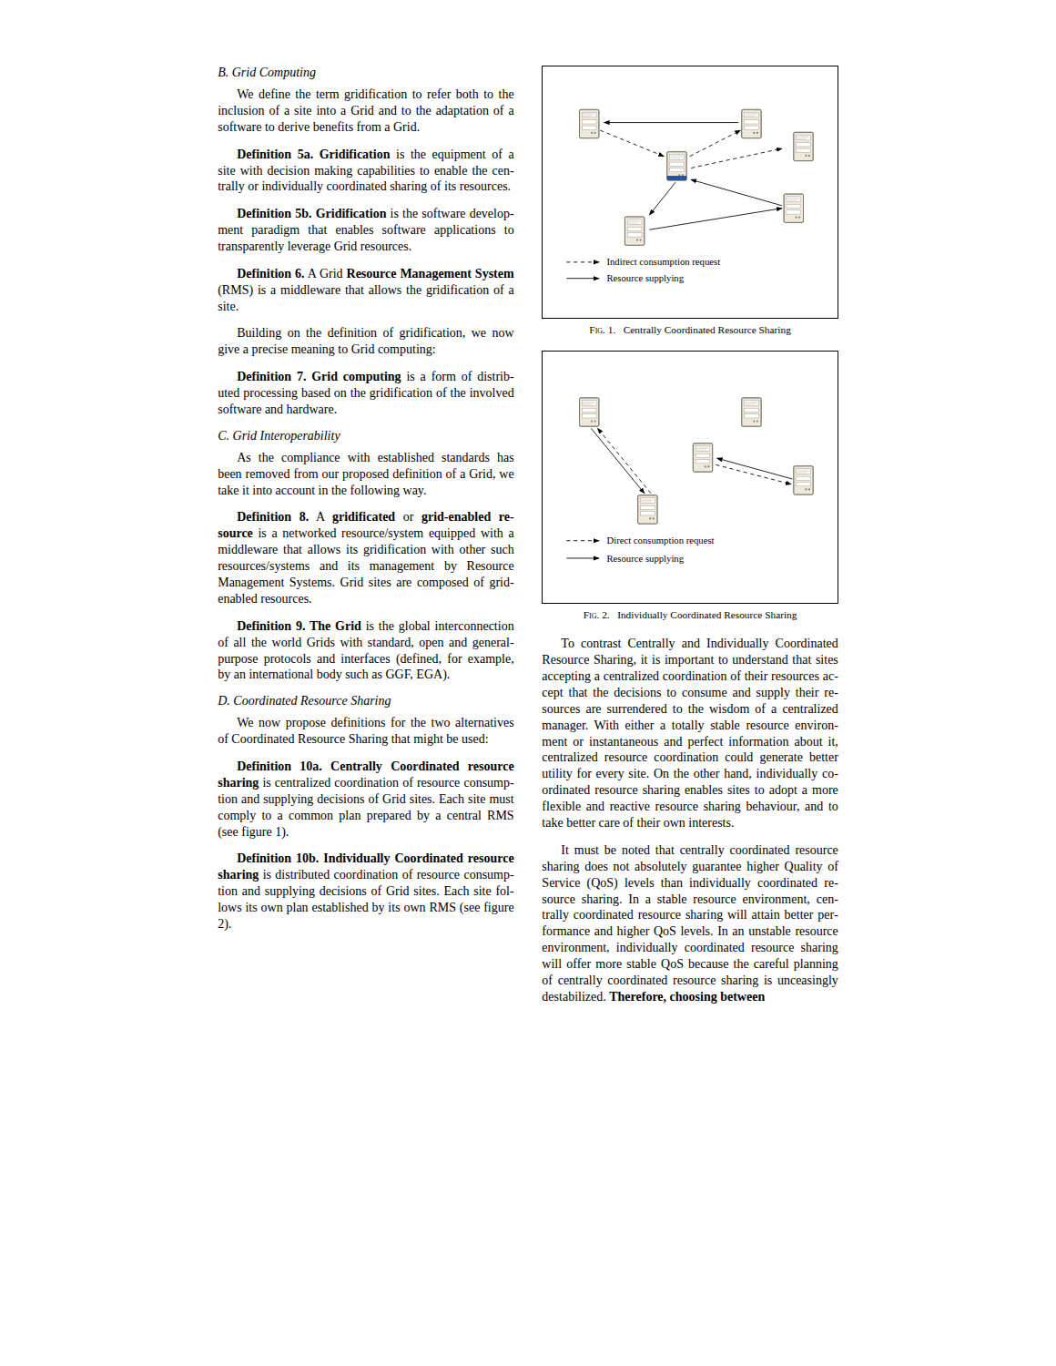B. Grid Computing
We define the term gridification to refer both to the inclusion of a site into a Grid and to the adaptation of a software to derive benefits from a Grid.
Definition 5a. Gridification is the equipment of a site with decision making capabilities to enable the centrally or individually coordinated sharing of its resources.
Definition 5b. Gridification is the software development paradigm that enables software applications to transparently leverage Grid resources.
Definition 6. A Grid Resource Management System (RMS) is a middleware that allows the gridification of a site.
Building on the definition of gridification, we now give a precise meaning to Grid computing:
Definition 7. Grid computing is a form of distributed processing based on the gridification of the involved software and hardware.
C. Grid Interoperability
As the compliance with established standards has been removed from our proposed definition of a Grid, we take it into account in the following way.
Definition 8. A gridificated or grid-enabled resource is a networked resource/system equipped with a middleware that allows its gridification with other such resources/systems and its management by Resource Management Systems. Grid sites are composed of grid-enabled resources.
Definition 9. The Grid is the global interconnection of all the world Grids with standard, open and general-purpose protocols and interfaces (defined, for example, by an international body such as GGF, EGA).
D. Coordinated Resource Sharing
We now propose definitions for the two alternatives of Coordinated Resource Sharing that might be used:
Definition 10a. Centrally Coordinated resource sharing is centralized coordination of resource consumption and supplying decisions of Grid sites. Each site must comply to a common plan prepared by a central RMS (see figure 1).
Definition 10b. Individually Coordinated resource sharing is distributed coordination of resource consumption and supplying decisions of Grid sites. Each site follows its own plan established by its own RMS (see figure 2).
Indirect consumption request Resource supplying
Fig. 1. Centrally Coordinated Resource Sharing
Direct consumption request Resource supplying
Fig. 2. Individually Coordinated Resource Sharing
To contrast Centrally and Individually Coordinated Resource Sharing, it is important to understand that sites accepting a centralized coordination of their resources accept that the decisions to consume and supply their resources are surrendered to the wisdom of a centralized manager. With either a totally stable resource environment or instantaneous and perfect information about it, centralized resource coordination could generate better utility for every site. On the other hand, individually coordinated resource sharing enables sites to adopt a more flexible and reactive resource sharing behaviour, and to take better care of their own interests.
It must be noted that centrally coordinated resource sharing does not absolutely guarantee higher Quality of Service (QoS) levels than individually coordinated resource sharing. In a stable resource environment, centrally coordinated resource sharing will attain better performance and higher QoS levels. In an unstable resource environment, individually coordinated resource sharing will offer more stable QoS because the careful planning of centrally coordinated resource sharing is unceasingly destabilized. Therefore, choosing between